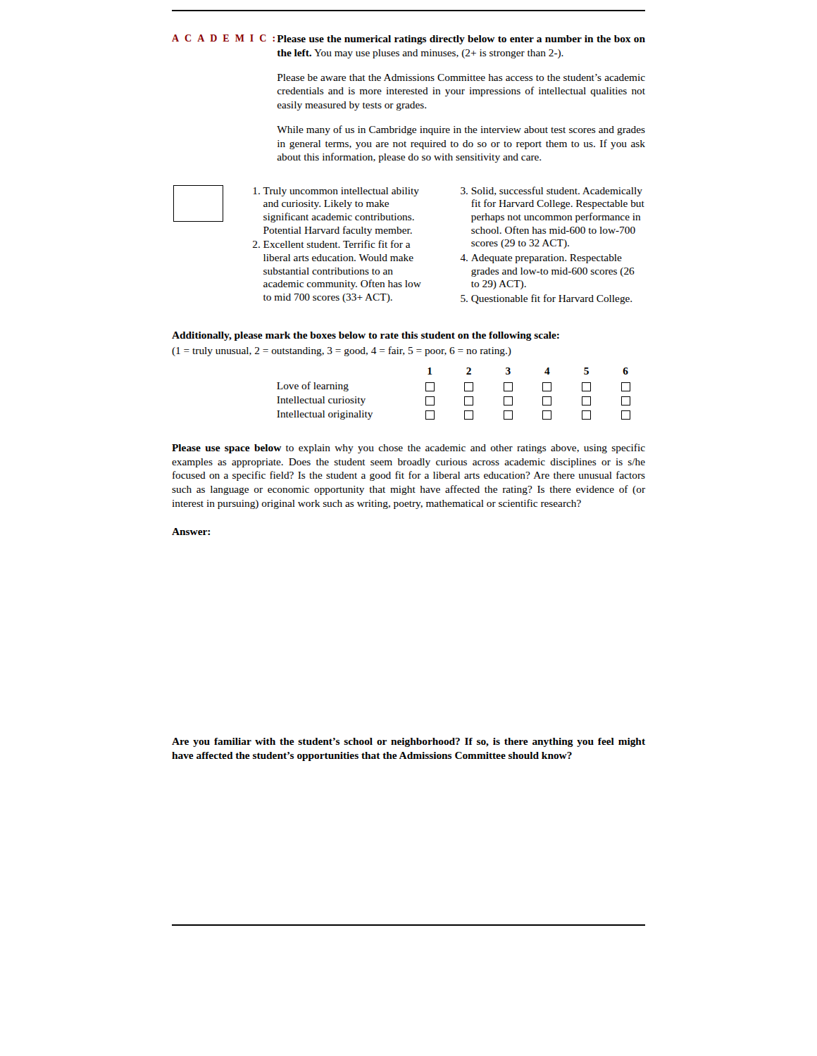A C A D E M I C :
Please use the numerical ratings directly below to enter a number in the box on the left. You may use pluses and minuses, (2+ is stronger than 2-).
Please be aware that the Admissions Committee has access to the student’s academic credentials and is more interested in your impressions of intellectual qualities not easily measured by tests or grades.
While many of us in Cambridge inquire in the interview about test scores and grades in general terms, you are not required to do so or to report them to us. If you ask about this information, please do so with sensitivity and care.
Truly uncommon intellectual ability and curiosity. Likely to make significant academic contributions. Potential Harvard faculty member.
Excellent student. Terrific fit for a liberal arts education. Would make substantial contributions to an academic community. Often has low to mid 700 scores (33+ ACT).
Solid, successful student. Academically fit for Harvard College. Respectable but perhaps not uncommon performance in school. Often has mid-600 to low-700 scores (29 to 32 ACT).
Adequate preparation. Respectable grades and low-to mid-600 scores (26 to 29) ACT).
Questionable fit for Harvard College.
Additionally, please mark the boxes below to rate this student on the following scale:
(1 = truly unusual, 2 = outstanding, 3 = good, 4 = fair, 5 = poor, 6 = no rating.)
| | 1 | 2 | 3 | 4 | 5 | 6 |
| Love of learning | | | | | | |
| Intellectual curiosity | | | | | | |
| Intellectual originality | | | | | | |
Please use space below to explain why you chose the academic and other ratings above, using specific examples as appropriate. Does the student seem broadly curious across academic disciplines or is s/he focused on a specific field? Is the student a good fit for a liberal arts education? Are there unusual factors such as language or economic opportunity that might have affected the rating? Is there evidence of (or interest in pursuing) original work such as writing, poetry, mathematical or scientific research?
Answer:
Are you familiar with the student’s school or neighborhood? If so, is there anything you feel might have affected the student’s opportunities that the Admissions Committee should know?